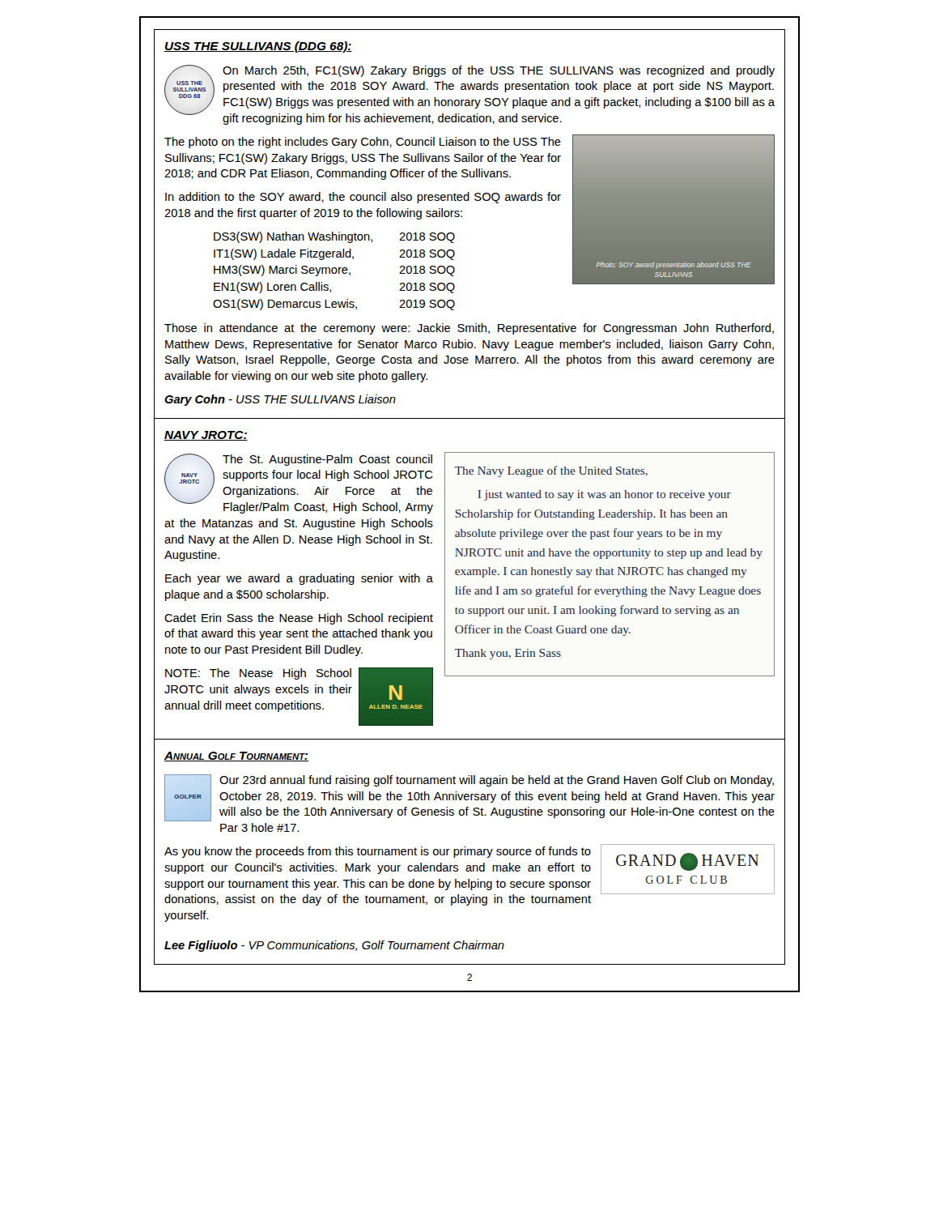USS THE SULLIVANS (DDG 68):
USS THE SULLIVANS
DDG 68
On March 25th, FC1(SW) Zakary Briggs of the USS THE SULLIVANS was recognized and proudly presented with the 2018 SOY Award. The awards presentation took place at port side NS Mayport. FC1(SW) Briggs was presented with an honorary SOY plaque and a gift packet, including a $100 bill as a gift recognizing him for his achievement, dedication, and service.
The photo on the right includes Gary Cohn, Council Liaison to the USS The Sullivans; FC1(SW) Zakary Briggs, USS The Sullivans Sailor of the Year for 2018; and CDR Pat Eliason, Commanding Officer of the Sullivans.
In addition to the SOY award, the council also presented SOQ awards for 2018 and the first quarter of 2019 to the following sailors:
DS3(SW) Nathan Washington, 2018 SOQ
IT1(SW) Ladale Fitzgerald, 2018 SOQ
HM3(SW) Marci Seymore, 2018 SOQ
EN1(SW) Loren Callis, 2018 SOQ
OS1(SW) Demarcus Lewis, 2019 SOQ
Those in attendance at the ceremony were: Jackie Smith, Representative for Congressman John Rutherford, Matthew Dews, Representative for Senator Marco Rubio. Navy League member's included, liaison Garry Cohn, Sally Watson, Israel Reppolle, George Costa and Jose Marrero. All the photos from this award ceremony are available for viewing on our web site photo gallery.
Gary Cohn - USS THE SULLIVANS Liaison
NAVY JROTC:
NAVY
JROTC
The St. Augustine-Palm Coast council supports four local High School JROTC Organizations. Air Force at the Flagler/Palm Coast, High School, Army at the Matanzas and St. Augustine High Schools and Navy at the Allen D. Nease High School in St. Augustine.
Each year we award a graduating senior with a plaque and a $500 scholarship.
Cadet Erin Sass the Nease High School recipient of that award this year sent the attached thank you note to our Past President Bill Dudley.
N ALLEN D. NEASE
NOTE: The Nease High School JROTC unit always excels in their annual drill meet competitions.
The Navy League of the United States,
I just wanted to say it was an honor to receive your Scholarship for Outstanding Leadership. It has been an absolute privilege over the past four years to be in my NJROTC unit and have the opportunity to step up and lead by example. I can honestly say that NJROTC has changed my life and I am so grateful for everything the Navy League does to support our unit. I am looking forward to serving as an Officer in the Coast Guard one day.
Thank you, Erin Sass
Annual Golf Tournament:
GOLFER
Our 23rd annual fund raising golf tournament will again be held at the Grand Haven Golf Club on Monday, October 28, 2019. This will be the 10th Anniversary of this event being held at Grand Haven. This year will also be the 10th Anniversary of Genesis of St. Augustine sponsoring our Hole-in-One contest on the Par 3 hole #17.
GRAND HAVEN
GOLF CLUB
As you know the proceeds from this tournament is our primary source of funds to support our Council's activities. Mark your calendars and make an effort to support our tournament this year. This can be done by helping to secure sponsor donations, assist on the day of the tournament, or playing in the tournament yourself.
Lee Figliuolo - VP Communications, Golf Tournament Chairman
2